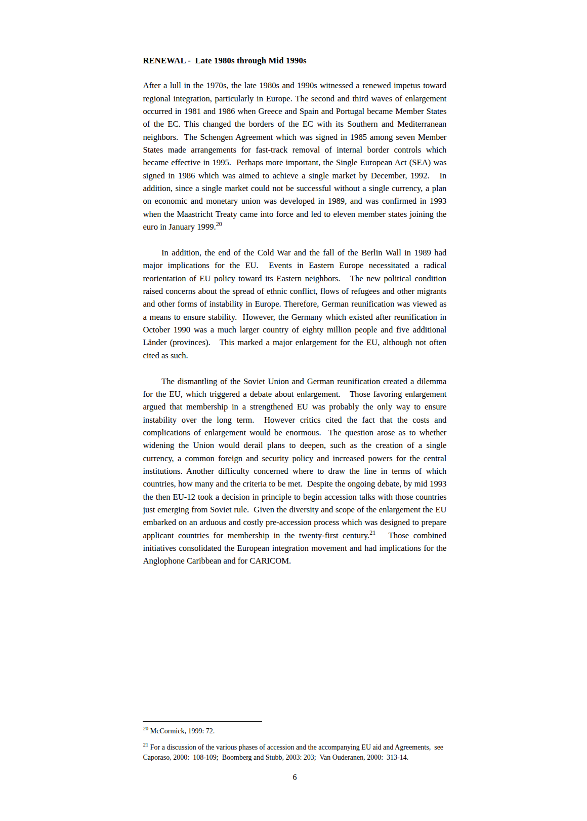RENEWAL - Late 1980s through Mid 1990s
After a lull in the 1970s, the late 1980s and 1990s witnessed a renewed impetus toward regional integration, particularly in Europe. The second and third waves of enlargement occurred in 1981 and 1986 when Greece and Spain and Portugal became Member States of the EC. This changed the borders of the EC with its Southern and Mediterranean neighbors. The Schengen Agreement which was signed in 1985 among seven Member States made arrangements for fast-track removal of internal border controls which became effective in 1995. Perhaps more important, the Single European Act (SEA) was signed in 1986 which was aimed to achieve a single market by December, 1992. In addition, since a single market could not be successful without a single currency, a plan on economic and monetary union was developed in 1989, and was confirmed in 1993 when the Maastricht Treaty came into force and led to eleven member states joining the euro in January 1999.20
In addition, the end of the Cold War and the fall of the Berlin Wall in 1989 had major implications for the EU. Events in Eastern Europe necessitated a radical reorientation of EU policy toward its Eastern neighbors. The new political condition raised concerns about the spread of ethnic conflict, flows of refugees and other migrants and other forms of instability in Europe. Therefore, German reunification was viewed as a means to ensure stability. However, the Germany which existed after reunification in October 1990 was a much larger country of eighty million people and five additional Länder (provinces). This marked a major enlargement for the EU, although not often cited as such.
The dismantling of the Soviet Union and German reunification created a dilemma for the EU, which triggered a debate about enlargement. Those favoring enlargement argued that membership in a strengthened EU was probably the only way to ensure instability over the long term. However critics cited the fact that the costs and complications of enlargement would be enormous. The question arose as to whether widening the Union would derail plans to deepen, such as the creation of a single currency, a common foreign and security policy and increased powers for the central institutions. Another difficulty concerned where to draw the line in terms of which countries, how many and the criteria to be met. Despite the ongoing debate, by mid 1993 the then EU-12 took a decision in principle to begin accession talks with those countries just emerging from Soviet rule. Given the diversity and scope of the enlargement the EU embarked on an arduous and costly pre-accession process which was designed to prepare applicant countries for membership in the twenty-first century.21 Those combined initiatives consolidated the European integration movement and had implications for the Anglophone Caribbean and for CARICOM.
20 McCormick, 1999: 72.
21 For a discussion of the various phases of accession and the accompanying EU aid and Agreements, see Caporaso, 2000: 108-109; Boomberg and Stubb, 2003: 203; Van Ouderanen, 2000: 313-14.
6